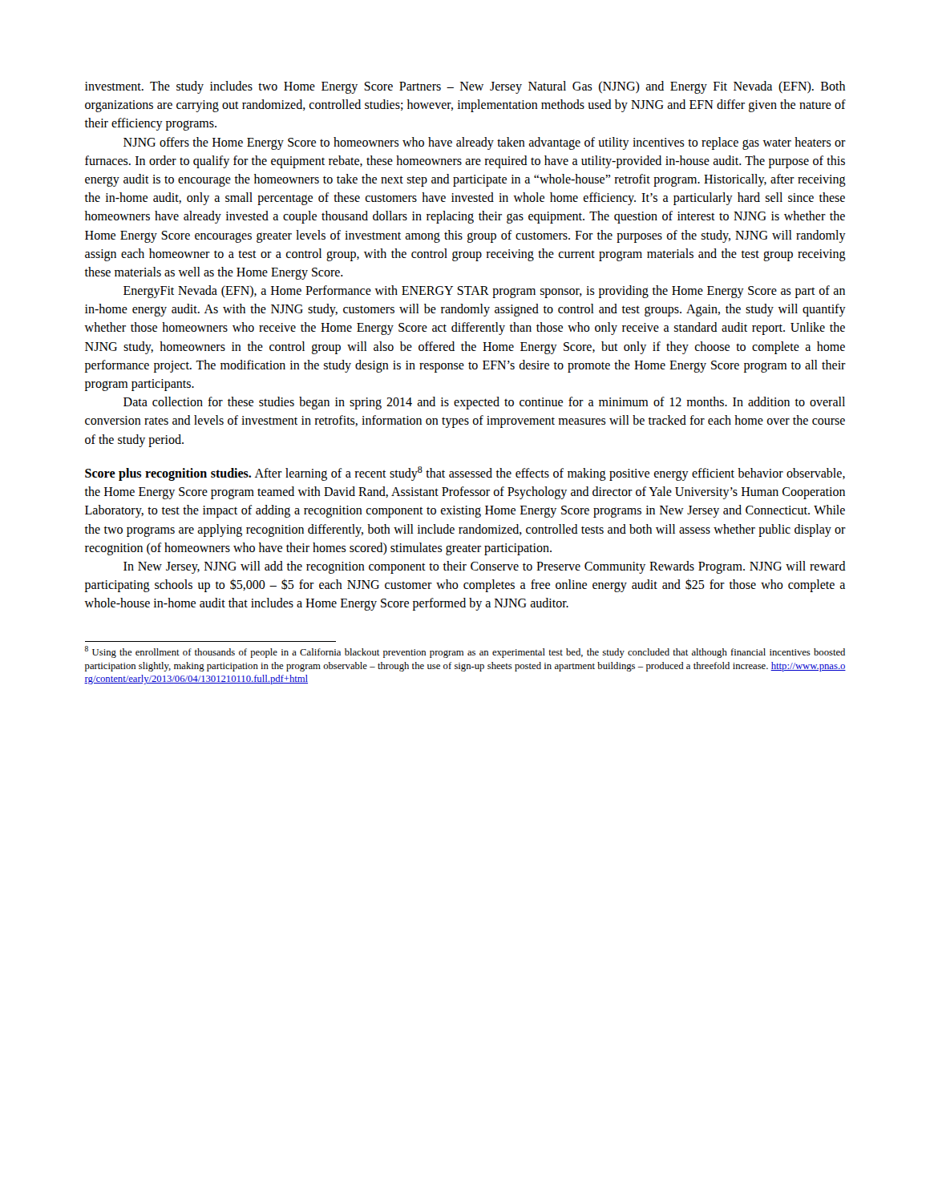investment. The study includes two Home Energy Score Partners – New Jersey Natural Gas (NJNG) and Energy Fit Nevada (EFN). Both organizations are carrying out randomized, controlled studies; however, implementation methods used by NJNG and EFN differ given the nature of their efficiency programs.
NJNG offers the Home Energy Score to homeowners who have already taken advantage of utility incentives to replace gas water heaters or furnaces. In order to qualify for the equipment rebate, these homeowners are required to have a utility-provided in-house audit. The purpose of this energy audit is to encourage the homeowners to take the next step and participate in a “whole-house” retrofit program. Historically, after receiving the in-home audit, only a small percentage of these customers have invested in whole home efficiency. It’s a particularly hard sell since these homeowners have already invested a couple thousand dollars in replacing their gas equipment. The question of interest to NJNG is whether the Home Energy Score encourages greater levels of investment among this group of customers. For the purposes of the study, NJNG will randomly assign each homeowner to a test or a control group, with the control group receiving the current program materials and the test group receiving these materials as well as the Home Energy Score.
EnergyFit Nevada (EFN), a Home Performance with ENERGY STAR program sponsor, is providing the Home Energy Score as part of an in-home energy audit. As with the NJNG study, customers will be randomly assigned to control and test groups. Again, the study will quantify whether those homeowners who receive the Home Energy Score act differently than those who only receive a standard audit report. Unlike the NJNG study, homeowners in the control group will also be offered the Home Energy Score, but only if they choose to complete a home performance project. The modification in the study design is in response to EFN’s desire to promote the Home Energy Score program to all their program participants.
Data collection for these studies began in spring 2014 and is expected to continue for a minimum of 12 months. In addition to overall conversion rates and levels of investment in retrofits, information on types of improvement measures will be tracked for each home over the course of the study period.
Score plus recognition studies. After learning of a recent study8 that assessed the effects of making positive energy efficient behavior observable, the Home Energy Score program teamed with David Rand, Assistant Professor of Psychology and director of Yale University’s Human Cooperation Laboratory, to test the impact of adding a recognition component to existing Home Energy Score programs in New Jersey and Connecticut. While the two programs are applying recognition differently, both will include randomized, controlled tests and both will assess whether public display or recognition (of homeowners who have their homes scored) stimulates greater participation.
In New Jersey, NJNG will add the recognition component to their Conserve to Preserve Community Rewards Program. NJNG will reward participating schools up to $5,000 – $5 for each NJNG customer who completes a free online energy audit and $25 for those who complete a whole-house in-home audit that includes a Home Energy Score performed by a NJNG auditor.
8 Using the enrollment of thousands of people in a California blackout prevention program as an experimental test bed, the study concluded that although financial incentives boosted participation slightly, making participation in the program observable – through the use of sign-up sheets posted in apartment buildings – produced a threefold increase. http://www.pnas.org/content/early/2013/06/04/1301210110.full.pdf+html